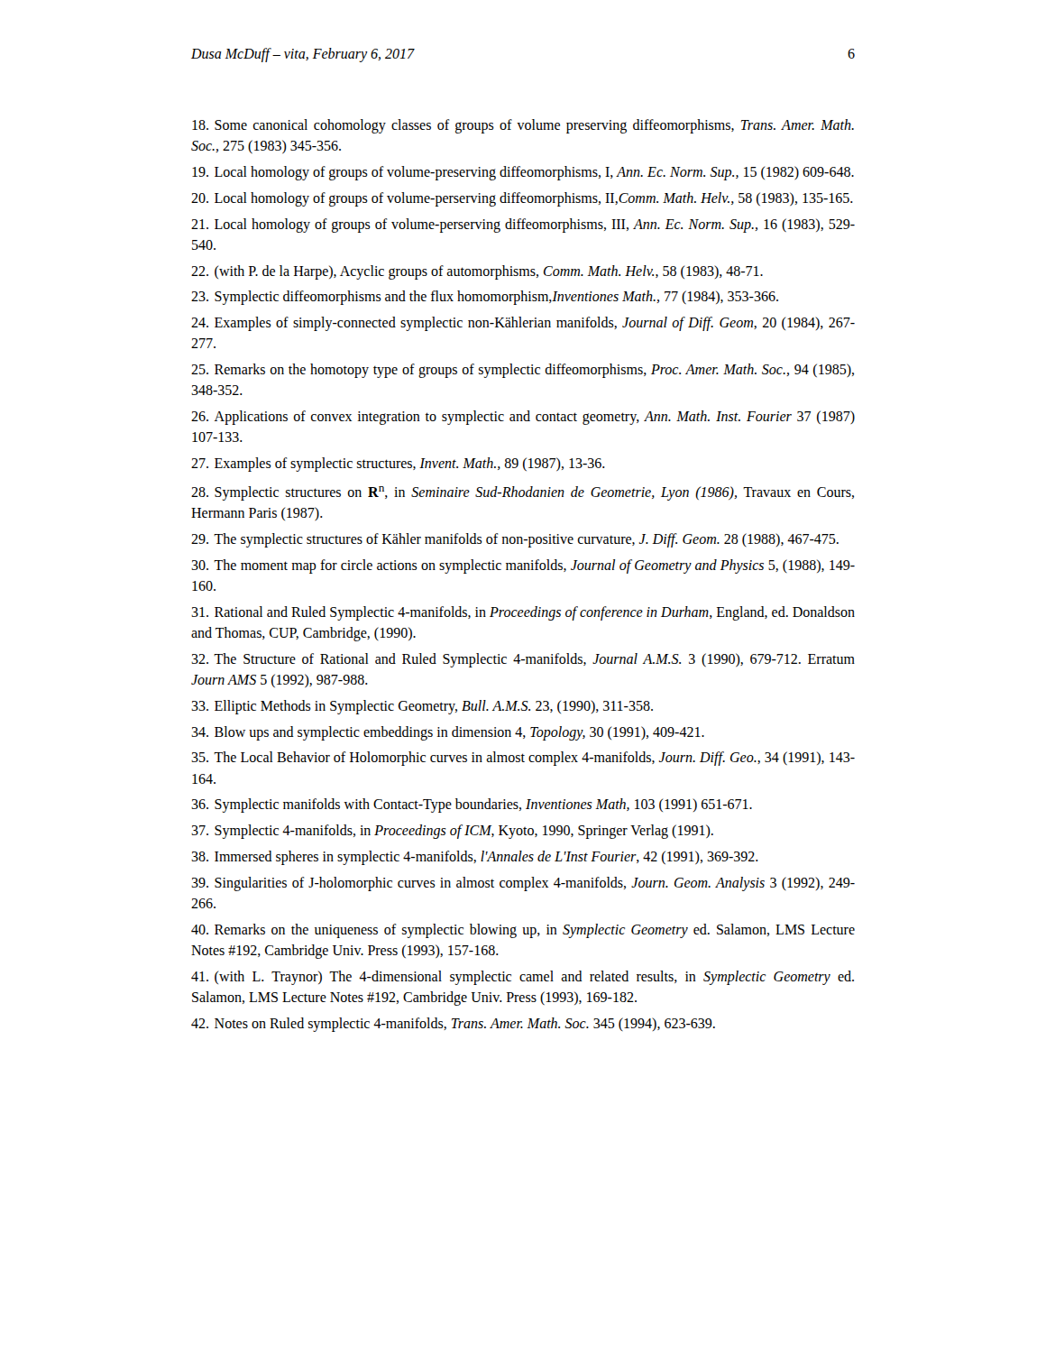Dusa McDuff – vita, February 6, 2017 6
18. Some canonical cohomology classes of groups of volume preserving diffeomorphisms, Trans. Amer. Math. Soc., 275 (1983) 345-356.
19. Local homology of groups of volume-preserving diffeomorphisms, I, Ann. Ec. Norm. Sup., 15 (1982) 609-648.
20. Local homology of groups of volume-perserving diffeomorphisms, II,Comm. Math. Helv., 58 (1983), 135-165.
21. Local homology of groups of volume-perserving diffeomorphisms, III, Ann. Ec. Norm. Sup., 16 (1983), 529-540.
22.(with P. de la Harpe), Acyclic groups of automorphisms, Comm. Math. Helv., 58 (1983), 48-71.
23. Symplectic diffeomorphisms and the flux homomorphism,Inventiones Math., 77 (1984), 353-366.
24. Examples of simply-connected symplectic non-Kählerian manifolds, Journal of Diff. Geom, 20 (1984), 267-277.
25. Remarks on the homotopy type of groups of symplectic diffeomorphisms, Proc. Amer. Math. Soc., 94 (1985), 348-352.
26. Applications of convex integration to symplectic and contact geometry, Ann. Math. Inst. Fourier 37 (1987) 107-133.
27. Examples of symplectic structures, Invent. Math., 89 (1987), 13-36.
28. Symplectic structures on Rn, in Seminaire Sud-Rhodanien de Geometrie, Lyon (1986), Travaux en Cours, Hermann Paris (1987).
29. The symplectic structures of Kähler manifolds of non-positive curvature, J. Diff. Geom. 28 (1988), 467-475.
30. The moment map for circle actions on symplectic manifolds, Journal of Geometry and Physics 5, (1988), 149-160.
31. Rational and Ruled Symplectic 4-manifolds, in Proceedings of conference in Durham, England, ed. Donaldson and Thomas, CUP, Cambridge, (1990).
32. The Structure of Rational and Ruled Symplectic 4-manifolds, Journal A.M.S. 3 (1990), 679-712. Erratum Journ AMS 5 (1992), 987-988.
33. Elliptic Methods in Symplectic Geometry, Bull. A.M.S. 23, (1990), 311-358.
34. Blow ups and symplectic embeddings in dimension 4, Topology, 30 (1991), 409-421.
35. The Local Behavior of Holomorphic curves in almost complex 4-manifolds, Journ. Diff. Geo., 34 (1991), 143-164.
36. Symplectic manifolds with Contact-Type boundaries, Inventiones Math, 103 (1991) 651-671.
37. Symplectic 4-manifolds, in Proceedings of ICM, Kyoto, 1990, Springer Verlag (1991).
38. Immersed spheres in symplectic 4-manifolds, l'Annales de L'Inst Fourier, 42 (1991), 369-392.
39. Singularities of J-holomorphic curves in almost complex 4-manifolds, Journ. Geom. Analysis 3 (1992), 249-266.
40. Remarks on the uniqueness of symplectic blowing up, in Symplectic Geometry ed. Salamon, LMS Lecture Notes #192, Cambridge Univ. Press (1993), 157-168.
41.(with L. Traynor) The 4-dimensional symplectic camel and related results, in Symplectic Geometry ed. Salamon, LMS Lecture Notes #192, Cambridge Univ. Press (1993), 169-182.
42. Notes on Ruled symplectic 4-manifolds, Trans. Amer. Math. Soc. 345 (1994), 623-639.